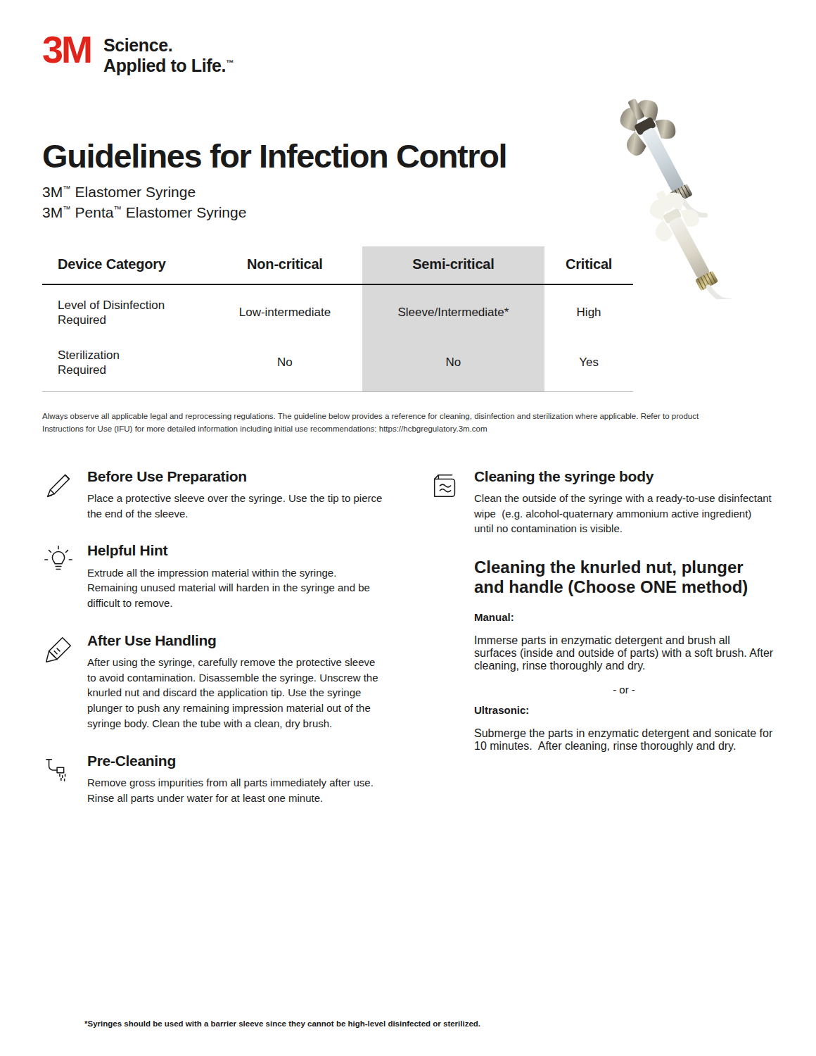3M
Science.
Applied to Life.™
Guidelines for Infection Control
3M™ Elastomer Syringe
3M™ Penta™ Elastomer Syringe
| Device Category | Non-critical | Semi-critical | Critical |
| --- | --- | --- | --- |
| Level of Disinfection Required | Low-intermediate | Sleeve/Intermediate* | High |
| Sterilization Required | No | No | Yes |
Always observe all applicable legal and reprocessing regulations. The guideline below provides a reference for cleaning, disinfection and sterilization where applicable. Refer to product Instructions for Use (IFU) for more detailed information including initial use recommendations: https://hcbgregulatory.3m.com
Before Use Preparation
Place a protective sleeve over the syringe. Use the tip to pierce the end of the sleeve.
Helpful Hint
Extrude all the impression material within the syringe. Remaining unused material will harden in the syringe and be difficult to remove.
After Use Handling
After using the syringe, carefully remove the protective sleeve to avoid contamination. Disassemble the syringe. Unscrew the knurled nut and discard the application tip. Use the syringe plunger to push any remaining impression material out of the syringe body. Clean the tube with a clean, dry brush.
Pre-Cleaning
Remove gross impurities from all parts immediately after use. Rinse all parts under water for at least one minute.
Cleaning the syringe body
Clean the outside of the syringe with a ready-to-use disinfectant wipe (e.g. alcohol-quaternary ammonium active ingredient) until no contamination is visible.
Cleaning the knurled nut, plunger and handle (Choose ONE method)
Manual:
Immerse parts in enzymatic detergent and brush all surfaces (inside and outside of parts) with a soft brush. After cleaning, rinse thoroughly and dry.
- or -
Ultrasonic:
Submerge the parts in enzymatic detergent and sonicate for 10 minutes. After cleaning, rinse thoroughly and dry.
*Syringes should be used with a barrier sleeve since they cannot be high-level disinfected or sterilized.